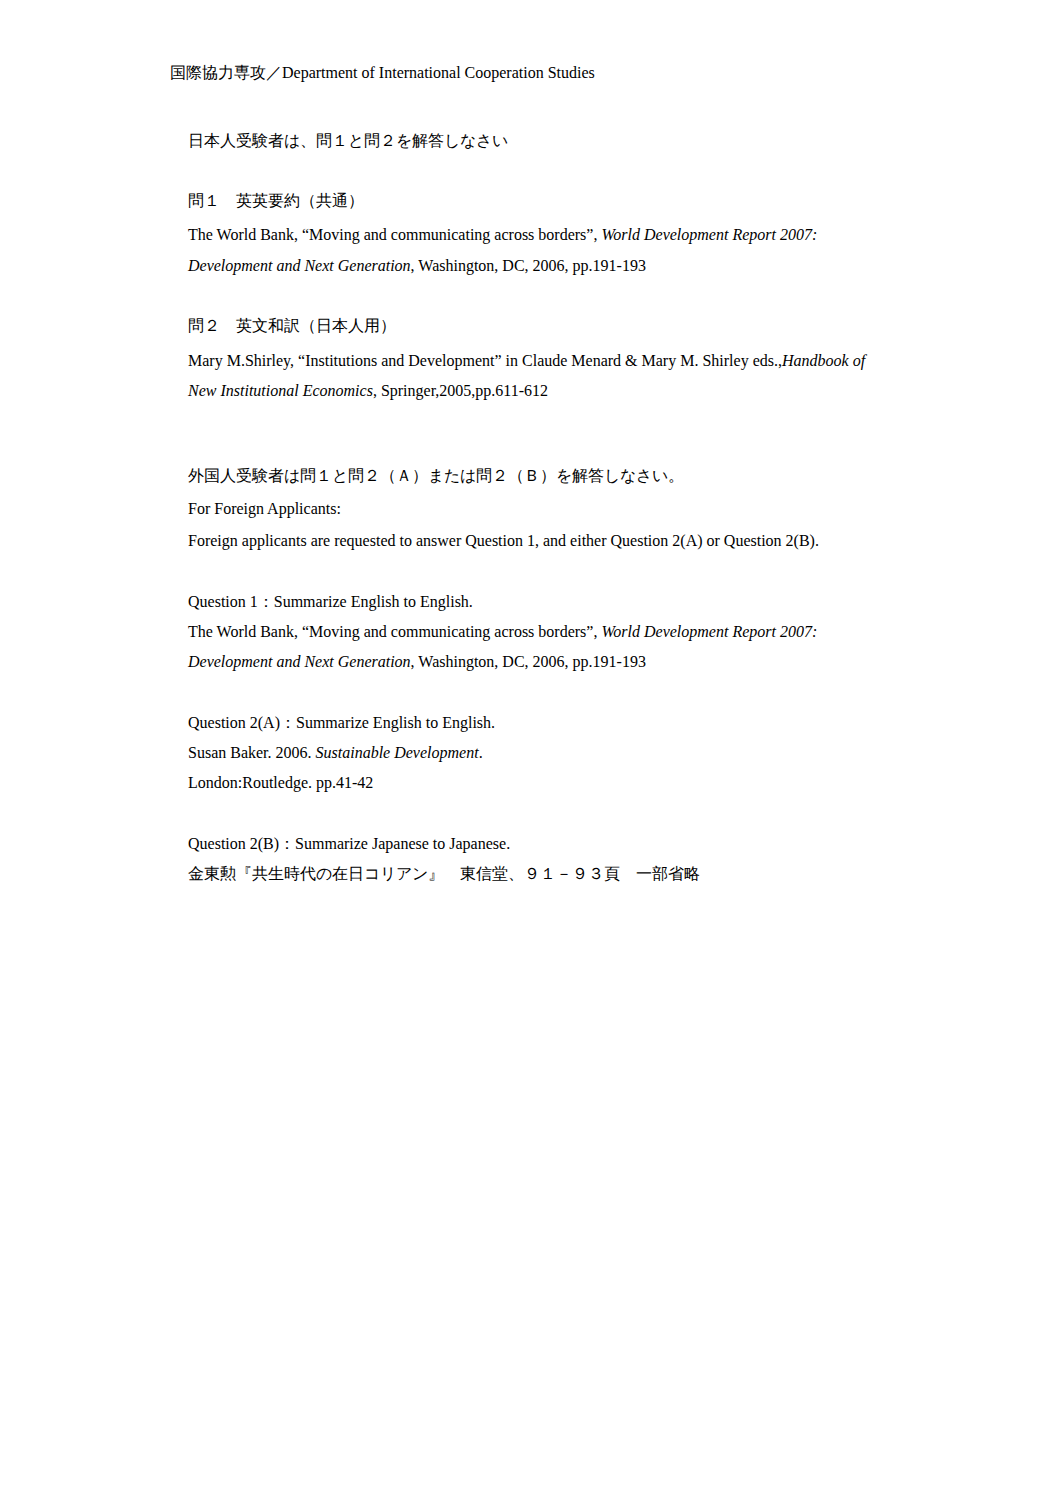国際協力専攻／Department of International Cooperation Studies
日本人受験者は、問１と問２を解答しなさい
問１　英英要約（共通）
The World Bank, “Moving and communicating across borders”, World Development Report 2007: Development and Next Generation, Washington, DC, 2006, pp.191-193
問２　英文和訳（日本人用）
Mary M.Shirley, “Institutions and Development” in Claude Menard & Mary M. Shirley eds.,Handbook of New Institutional Economics, Springer,2005,pp.611-612
外国人受験者は問１と問２（Ａ）または問２（Ｂ）を解答しなさい。
For Foreign Applicants:
Foreign applicants are requested to answer Question 1, and either Question 2(A) or Question 2(B).
Question 1：Summarize English to English.
The World Bank, “Moving and communicating across borders”, World Development Report 2007: Development and Next Generation, Washington, DC, 2006, pp.191-193
Question 2(A)：Summarize English to English.
Susan Baker. 2006. Sustainable Development.
London:Routledge. pp.41-42
Question 2(B)：Summarize Japanese to Japanese.
金東勲『共生時代の在日コリアン』　東信堂、９１－９３頁　一部省略